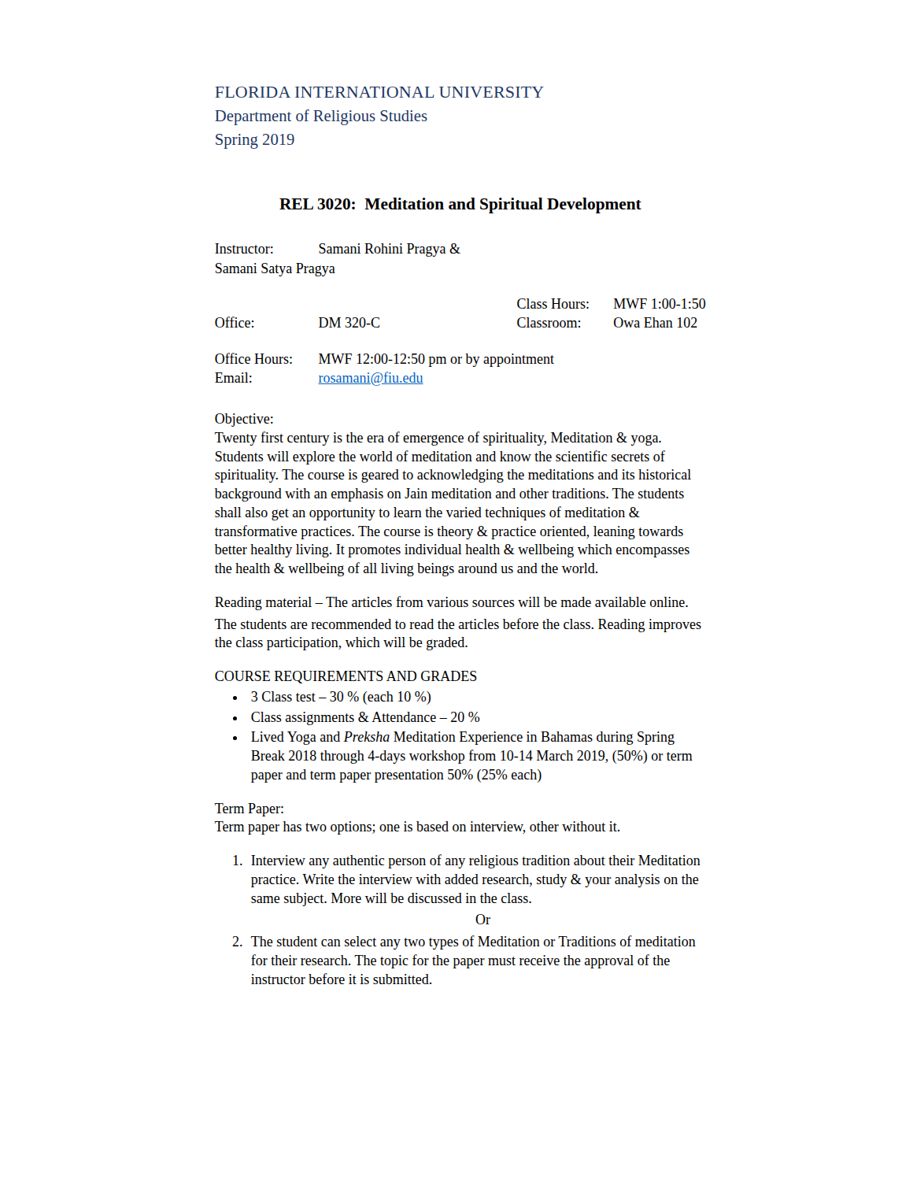FLORIDA INTERNATIONAL UNIVERSITY
Department of Religious Studies
Spring 2019
REL 3020: Meditation and Spiritual Development
| Instructor: | Samani Rohini Pragya & | | |
| Samani Satya Pragya | | |
| | | Class Hours: | MWF 1:00-1:50 |
| Office: | DM 320-C | Classroom: | Owa Ehan 102 |
| Office Hours: | MWF 12:00-12:50 pm or by appointment |
| Email: | rosamani@fiu.edu |
Objective:
Twenty first century is the era of emergence of spirituality, Meditation & yoga. Students will explore the world of meditation and know the scientific secrets of spirituality. The course is geared to acknowledging the meditations and its historical background with an emphasis on Jain meditation and other traditions. The students shall also get an opportunity to learn the varied techniques of meditation & transformative practices. The course is theory & practice oriented, leaning towards better healthy living. It promotes individual health & wellbeing which encompasses the health & wellbeing of all living beings around us and the world.
Reading material – The articles from various sources will be made available online.
The students are recommended to read the articles before the class. Reading improves the class participation, which will be graded.
COURSE REQUIREMENTS AND GRADES
3 Class test – 30 % (each 10 %)
Class assignments & Attendance – 20 %
Lived Yoga and Preksha Meditation Experience in Bahamas during Spring Break 2018 through 4-days workshop from 10-14 March 2019, (50%) or term paper and term paper presentation 50% (25% each)
Term Paper:
Term paper has two options; one is based on interview, other without it.
Interview any authentic person of any religious tradition about their Meditation practice. Write the interview with added research, study & your analysis on the same subject. More will be discussed in the class.
Or
The student can select any two types of Meditation or Traditions of meditation for their research. The topic for the paper must receive the approval of the instructor before it is submitted.